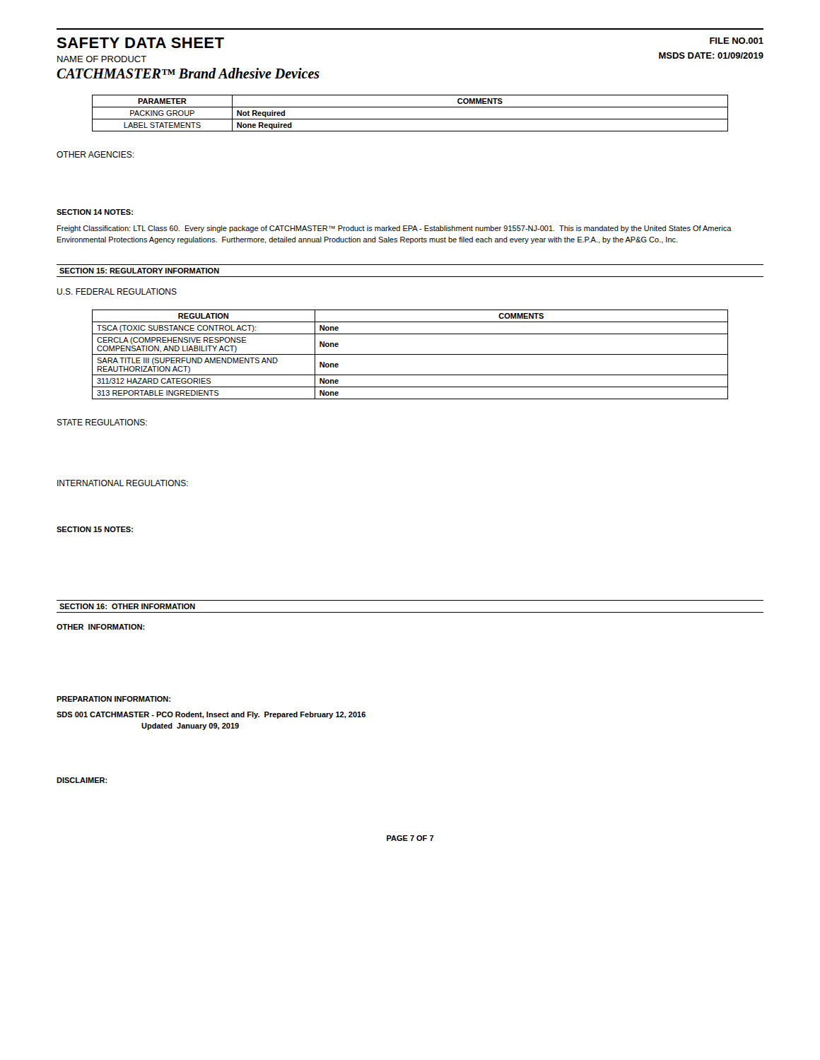SAFETY DATA SHEET
NAME OF PRODUCT
CATCHMASTER™ Brand Adhesive Devices
FILE NO.001
MSDS DATE: 01/09/2019
| PARAMETER | COMMENTS |
| --- | --- |
| PACKING GROUP | Not Required |
| LABEL STATEMENTS | None Required |
OTHER AGENCIES:
SECTION 14 NOTES:
Freight Classification: LTL Class 60. Every single package of CATCHMASTER™ Product is marked EPA - Establishment number 91557-NJ-001. This is mandated by the United States Of America Environmental Protections Agency regulations. Furthermore, detailed annual Production and Sales Reports must be filed each and every year with the E.P.A., by the AP&G Co., Inc.
SECTION 15: REGULATORY INFORMATION
U.S. FEDERAL REGULATIONS
| REGULATION | COMMENTS |
| --- | --- |
| TSCA (TOXIC SUBSTANCE CONTROL ACT): | None |
| CERCLA (COMPREHENSIVE RESPONSE COMPENSATION, AND LIABILITY ACT) | None |
| SARA TITLE III (SUPERFUND AMENDMENTS AND REAUTHORIZATION ACT) | None |
| 311/312 HAZARD CATEGORIES | None |
| 313 REPORTABLE INGREDIENTS | None |
STATE REGULATIONS:
INTERNATIONAL REGULATIONS:
SECTION 15 NOTES:
SECTION 16: OTHER INFORMATION
OTHER INFORMATION:
PREPARATION INFORMATION:
SDS 001 CATCHMASTER - PCO Rodent, Insect and Fly. Prepared February 12, 2016 Updated January 09, 2019
DISCLAIMER:
PAGE 7 OF 7